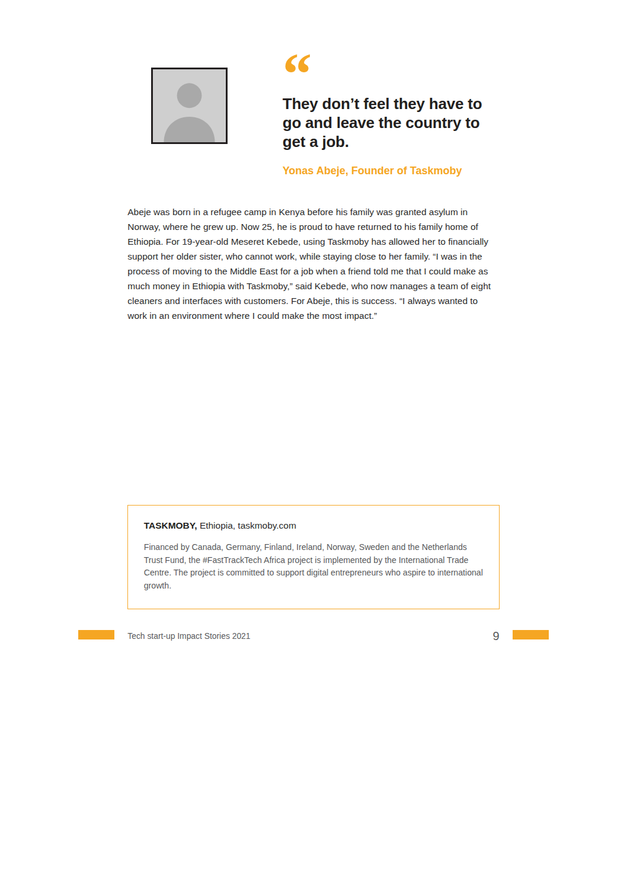“
They don’t feel they have to go and leave the country to get a job.
Yonas Abeje, Founder of Taskmoby
Abeje was born in a refugee camp in Kenya before his family was granted asylum in Norway, where he grew up. Now 25, he is proud to have returned to his family home of Ethiopia. For 19-year-old Meseret Kebede, using Taskmoby has allowed her to financially support her older sister, who cannot work, while staying close to her family. “I was in the process of moving to the Middle East for a job when a friend told me that I could make as much money in Ethiopia with Taskmoby,” said Kebede, who now manages a team of eight cleaners and interfaces with customers. For Abeje, this is success. “I always wanted to work in an environment where I could make the most impact.”
TASKMOBY, Ethiopia, taskmoby.com
Financed by Canada, Germany, Finland, Ireland, Norway, Sweden and the Netherlands Trust Fund, the #FastTrackTech Africa project is implemented by the International Trade Centre. The project is committed to support digital entrepreneurs who aspire to international growth.
Tech start-up Impact Stories 2021
9